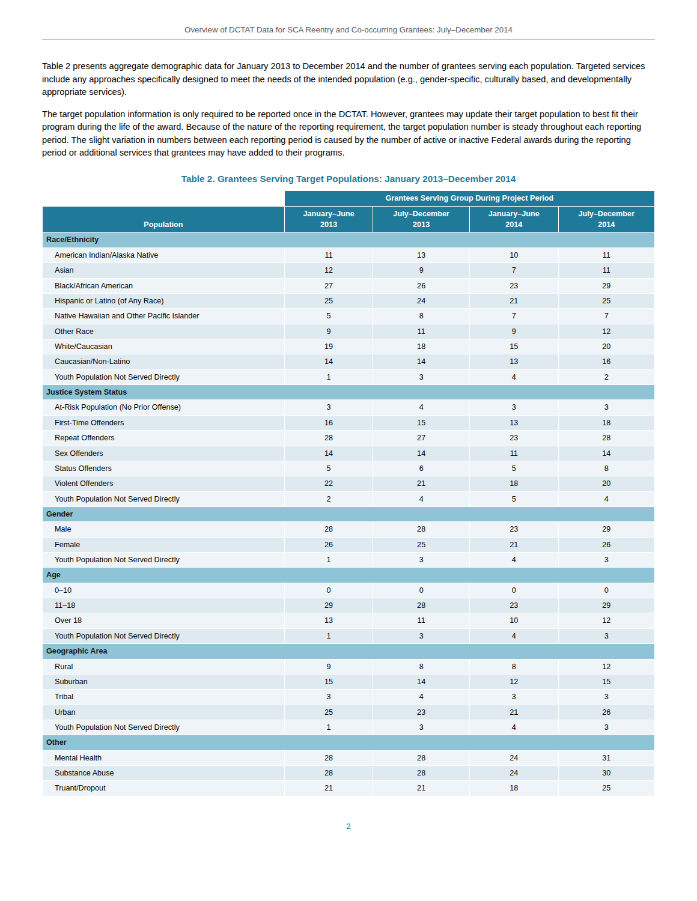Overview of DCTAT Data for SCA Reentry and Co-occurring Grantees: July–December 2014
Table 2 presents aggregate demographic data for January 2013 to December 2014 and the number of grantees serving each population. Targeted services include any approaches specifically designed to meet the needs of the intended population (e.g., gender-specific, culturally based, and developmentally appropriate services).
The target population information is only required to be reported once in the DCTAT. However, grantees may update their target population to best fit their program during the life of the award. Because of the nature of the reporting requirement, the target population number is steady throughout each reporting period. The slight variation in numbers between each reporting period is caused by the number of active or inactive Federal awards during the reporting period or additional services that grantees may have added to their programs.
Table 2. Grantees Serving Target Populations: January 2013–December 2014
| | Grantees Serving Group During Project Period |
| --- | --- |
| Population | January–June 2013 | July–December 2013 | January–June 2014 | July–December 2014 |
| Race/Ethnicity |
| American Indian/Alaska Native | 11 | 13 | 10 | 11 |
| Asian | 12 | 9 | 7 | 11 |
| Black/African American | 27 | 26 | 23 | 29 |
| Hispanic or Latino (of Any Race) | 25 | 24 | 21 | 25 |
| Native Hawaiian and Other Pacific Islander | 5 | 8 | 7 | 7 |
| Other Race | 9 | 11 | 9 | 12 |
| White/Caucasian | 19 | 18 | 15 | 20 |
| Caucasian/Non-Latino | 14 | 14 | 13 | 16 |
| Youth Population Not Served Directly | 1 | 3 | 4 | 2 |
| Justice System Status |
| At-Risk Population (No Prior Offense) | 3 | 4 | 3 | 3 |
| First-Time Offenders | 16 | 15 | 13 | 18 |
| Repeat Offenders | 28 | 27 | 23 | 28 |
| Sex Offenders | 14 | 14 | 11 | 14 |
| Status Offenders | 5 | 6 | 5 | 8 |
| Violent Offenders | 22 | 21 | 18 | 20 |
| Youth Population Not Served Directly | 2 | 4 | 5 | 4 |
| Gender |
| Male | 28 | 28 | 23 | 29 |
| Female | 26 | 25 | 21 | 26 |
| Youth Population Not Served Directly | 1 | 3 | 4 | 3 |
| Age |
| 0–10 | 0 | 0 | 0 | 0 |
| 11–18 | 29 | 28 | 23 | 29 |
| Over 18 | 13 | 11 | 10 | 12 |
| Youth Population Not Served Directly | 1 | 3 | 4 | 3 |
| Geographic Area |
| Rural | 9 | 8 | 8 | 12 |
| Suburban | 15 | 14 | 12 | 15 |
| Tribal | 3 | 4 | 3 | 3 |
| Urban | 25 | 23 | 21 | 26 |
| Youth Population Not Served Directly | 1 | 3 | 4 | 3 |
| Other |
| Mental Health | 28 | 28 | 24 | 31 |
| Substance Abuse | 28 | 28 | 24 | 30 |
| Truant/Dropout | 21 | 21 | 18 | 25 |
2